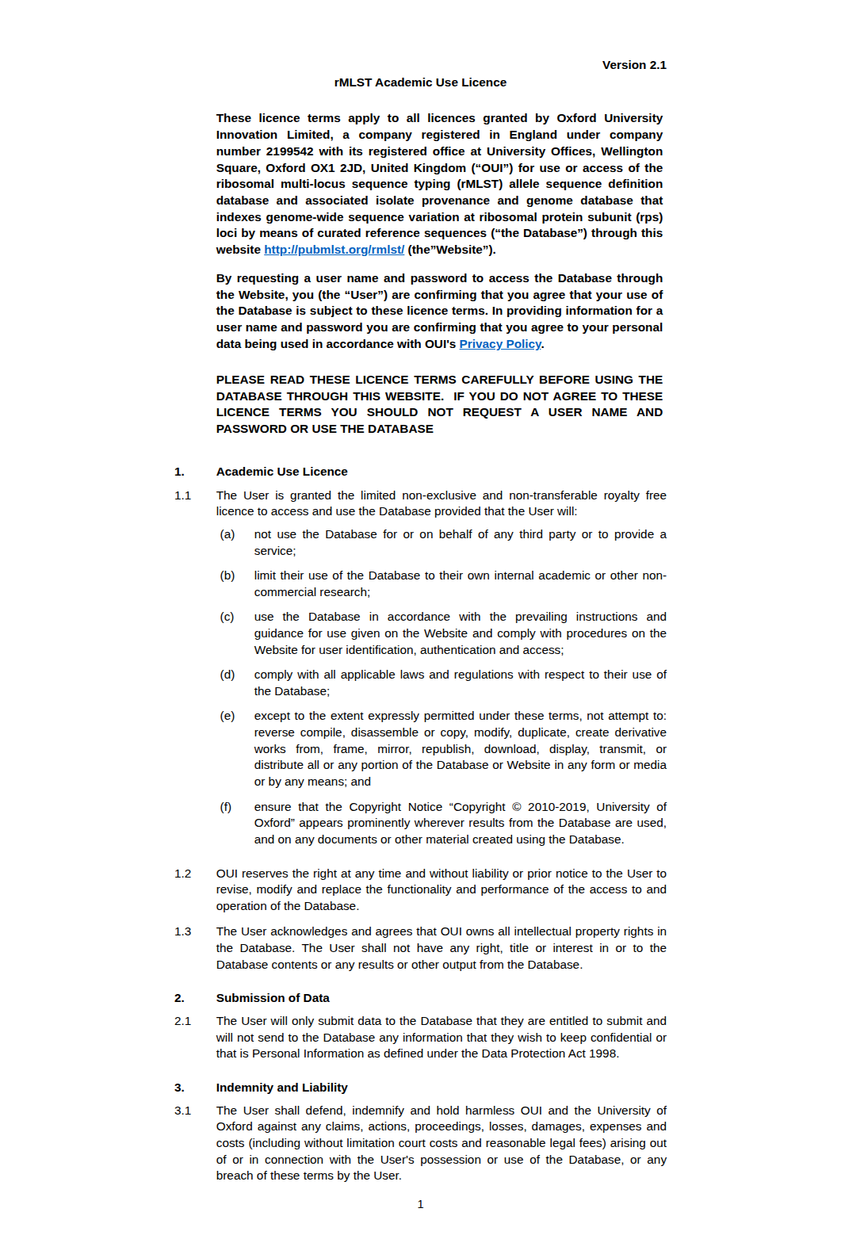Version 2.1
rMLST Academic Use Licence
These licence terms apply to all licences granted by Oxford University Innovation Limited, a company registered in England under company number 2199542 with its registered office at University Offices, Wellington Square, Oxford OX1 2JD, United Kingdom (“OUI”) for use or access of the ribosomal multi-locus sequence typing (rMLST) allele sequence definition database and associated isolate provenance and genome database that indexes genome-wide sequence variation at ribosomal protein subunit (rps) loci by means of curated reference sequences (“the Database”) through this website http://pubmlst.org/rmlst/ (the”Website”).
By requesting a user name and password to access the Database through the Website, you (the “User”) are confirming that you agree that your use of the Database is subject to these licence terms. In providing information for a user name and password you are confirming that you agree to your personal data being used in accordance with OUI's Privacy Policy.
PLEASE READ THESE LICENCE TERMS CAREFULLY BEFORE USING THE DATABASE THROUGH THIS WEBSITE. IF YOU DO NOT AGREE TO THESE LICENCE TERMS YOU SHOULD NOT REQUEST A USER NAME AND PASSWORD OR USE THE DATABASE
1. Academic Use Licence
1.1
The User is granted the limited non-exclusive and non-transferable royalty free licence to access and use the Database provided that the User will:
(a) not use the Database for or on behalf of any third party or to provide a service;
(b) limit their use of the Database to their own internal academic or other non-commercial research;
(c) use the Database in accordance with the prevailing instructions and guidance for use given on the Website and comply with procedures on the Website for user identification, authentication and access;
(d) comply with all applicable laws and regulations with respect to their use of the Database;
(e) except to the extent expressly permitted under these terms, not attempt to: reverse compile, disassemble or copy, modify, duplicate, create derivative works from, frame, mirror, republish, download, display, transmit, or distribute all or any portion of the Database or Website in any form or media or by any means; and
(f) ensure that the Copyright Notice “Copyright © 2010-2019, University of Oxford” appears prominently wherever results from the Database are used, and on any documents or other material created using the Database.
1.2
OUI reserves the right at any time and without liability or prior notice to the User to revise, modify and replace the functionality and performance of the access to and operation of the Database.
1.3
The User acknowledges and agrees that OUI owns all intellectual property rights in the Database. The User shall not have any right, title or interest in or to the Database contents or any results or other output from the Database.
2. Submission of Data
2.1
The User will only submit data to the Database that they are entitled to submit and will not send to the Database any information that they wish to keep confidential or that is Personal Information as defined under the Data Protection Act 1998.
3. Indemnity and Liability
3.1
The User shall defend, indemnify and hold harmless OUI and the University of Oxford against any claims, actions, proceedings, losses, damages, expenses and costs (including without limitation court costs and reasonable legal fees) arising out of or in connection with the User's possession or use of the Database, or any breach of these terms by the User.
1